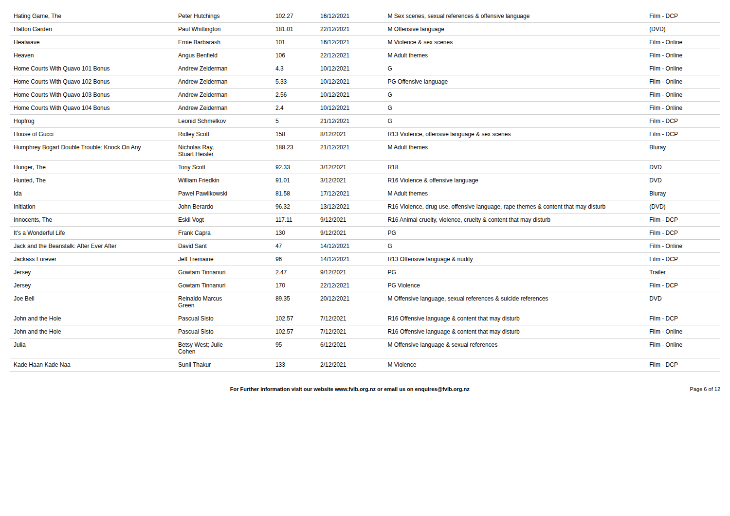| Hating Game, The | Peter Hutchings | 102.27 | 16/12/2021 | M Sex scenes, sexual references & offensive language | Film - DCP |
| Hatton Garden | Paul Whittington | 181.01 | 22/12/2021 | M Offensive language | (DVD) |
| Heatwave | Ernie Barbarash | 101 | 16/12/2021 | M Violence & sex scenes | Film - Online |
| Heaven | Angus Benfield | 106 | 22/12/2021 | M Adult themes | Film - Online |
| Home Courts With Quavo 101 Bonus | Andrew Zeiderman | 4.3 | 10/12/2021 | G | Film - Online |
| Home Courts With Quavo 102 Bonus | Andrew Zeiderman | 5.33 | 10/12/2021 | PG Offensive language | Film - Online |
| Home Courts With Quavo 103 Bonus | Andrew Zeiderman | 2.56 | 10/12/2021 | G | Film - Online |
| Home Courts With Quavo 104 Bonus | Andrew Zeiderman | 2.4 | 10/12/2021 | G | Film - Online |
| Hopfrog | Leonid Schmelkov | 5 | 21/12/2021 | G | Film - DCP |
| House of Gucci | Ridley Scott | 158 | 8/12/2021 | R13 Violence, offensive language & sex scenes | Film - DCP |
| Humphrey Bogart Double Trouble: Knock On Any | Nicholas Ray, Stuart Heisler | 188.23 | 21/12/2021 | M Adult themes | Bluray |
| Hunger, The | Tony Scott | 92.33 | 3/12/2021 | R18 | DVD |
| Hunted, The | William Friedkin | 91.01 | 3/12/2021 | R16 Violence & offensive language | DVD |
| Ida | Pawel Pawlikowski | 81.58 | 17/12/2021 | M Adult themes | Bluray |
| Initiation | John Berardo | 96.32 | 13/12/2021 | R16 Violence, drug use, offensive language, rape themes & content that may disturb | (DVD) |
| Innocents, The | Eskil Vogt | 117.11 | 9/12/2021 | R16 Animal cruelty, violence, cruelty & content that may disturb | Film - DCP |
| It's a Wonderful Life | Frank Capra | 130 | 9/12/2021 | PG | Film - DCP |
| Jack and the Beanstalk: After Ever After | David Sant | 47 | 14/12/2021 | G | Film - Online |
| Jackass Forever | Jeff Tremaine | 96 | 14/12/2021 | R13 Offensive language & nudity | Film - DCP |
| Jersey | Gowtam Tinnanuri | 2.47 | 9/12/2021 | PG | Trailer |
| Jersey | Gowtam Tinnanuri | 170 | 22/12/2021 | PG Violence | Film - DCP |
| Joe Bell | Reinaldo Marcus Green | 89.35 | 20/12/2021 | M Offensive language, sexual references & suicide references | DVD |
| John and the Hole | Pascual Sisto | 102.57 | 7/12/2021 | R16 Offensive language & content that may disturb | Film - DCP |
| John and the Hole | Pascual Sisto | 102.57 | 7/12/2021 | R16 Offensive language & content that may disturb | Film - Online |
| Julia | Betsy West; Julie Cohen | 95 | 6/12/2021 | M Offensive language & sexual references | Film - Online |
| Kade Haan Kade Naa | Sunil Thakur | 133 | 2/12/2021 | M Violence | Film - DCP |
For Further information visit our website www.fvlb.org.nz or email us on enquires@fvlb.org.nz Page 6 of 12